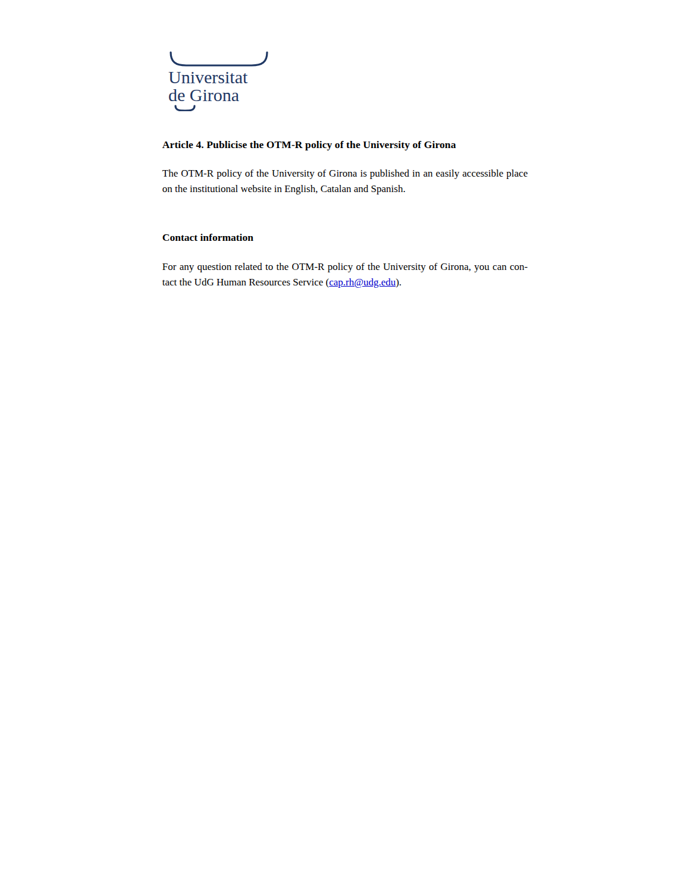Universitat de Girona
Article 4. Publicise the OTM-R policy of the University of Girona
The OTM-R policy of the University of Girona is published in an easily accessible place on the institutional website in English, Catalan and Spanish.
Contact information
For any question related to the OTM-R policy of the University of Girona, you can contact the UdG Human Resources Service (cap.rh@udg.edu).